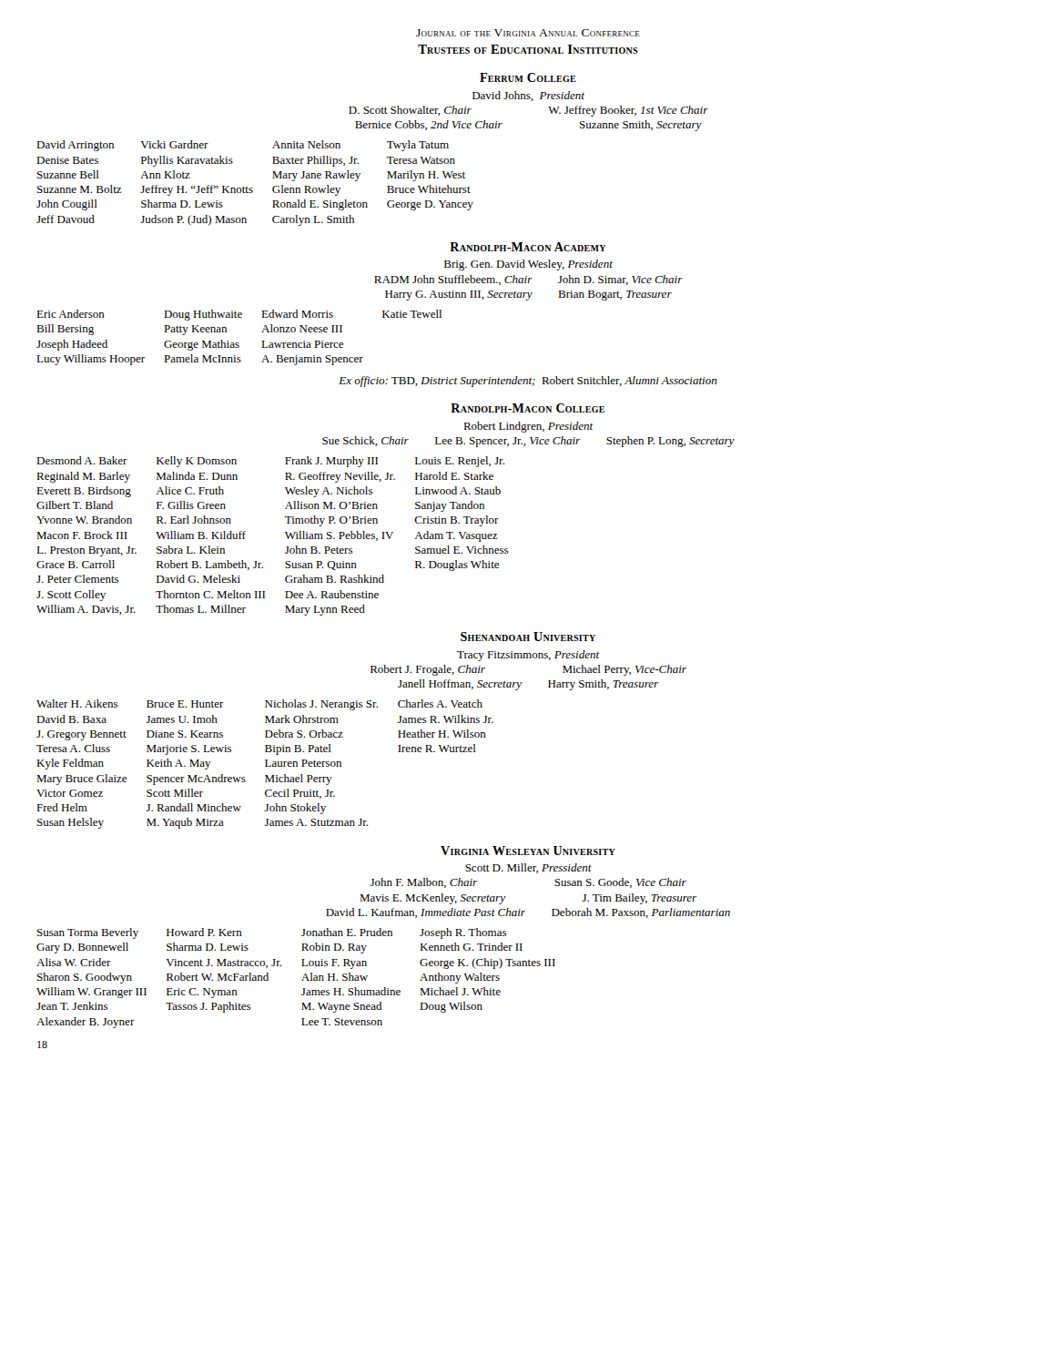Journal of the Virginia Annual Conference
Trustees of Educational Institutions
Ferrum College
David Johns, President
D. Scott Showalter, Chair W. Jeffrey Booker, 1st Vice Chair
Bernice Cobbs, 2nd Vice Chair Suzanne Smith, Secretary
| David Arrington | Vicki Gardner | Annita Nelson | Twyla Tatum |
| Denise Bates | Phyllis Karavatakis | Baxter Phillips, Jr. | Teresa Watson |
| Suzanne Bell | Ann Klotz | Mary Jane Rawley | Marilyn H. West |
| Suzanne M. Boltz | Jeffrey H. “Jeff” Knotts | Glenn Rowley | Bruce Whitehurst |
| John Cougill | Sharma D. Lewis | Ronald E. Singleton | George D. Yancey |
| Jeff Davoud | Judson P. (Jud) Mason | Carolyn L. Smith | |
Randolph-Macon Academy
Brig. Gen. David Wesley, President
RADM John Stufflebeem., Chair John D. Simar, Vice Chair
Harry G. Austinn III, Secretary Brian Bogart, Treasurer
| Eric Anderson | Doug Huthwaite | Edward Morris | Katie Tewell |
| Bill Bersing | Patty Keenan | Alonzo Neese III | |
| Joseph Hadeed | George Mathias | Lawrencia Pierce | |
| Lucy Williams Hooper | Pamela McInnis | A. Benjamin Spencer | |
Ex officio: TBD, District Superintendent; Robert Snitchler, Alumni Association
Randolph-Macon College
Robert Lindgren, President
Sue Schick, Chair Lee B. Spencer, Jr., Vice Chair Stephen P. Long, Secretary
| Desmond A. Baker | Kelly K Domson | Frank J. Murphy III | Louis E. Renjel, Jr. |
| Reginald M. Barley | Malinda E. Dunn | R. Geoffrey Neville, Jr. | Harold E. Starke |
| Everett B. Birdsong | Alice C. Fruth | Wesley A. Nichols | Linwood A. Staub |
| Gilbert T. Bland | F. Gillis Green | Allison M. O’Brien | Sanjay Tandon |
| Yvonne W. Brandon | R. Earl Johnson | Timothy P. O’Brien | Cristin B. Traylor |
| Macon F. Brock III | William B. Kilduff | William S. Pebbles, IV | Adam T. Vasquez |
| L. Preston Bryant, Jr. | Sabra L. Klein | John B. Peters | Samuel E. Vichness |
| Grace B. Carroll | Robert B. Lambeth, Jr. | Susan P. Quinn | R. Douglas White |
| J. Peter Clements | David G. Meleski | Graham B. Rashkind | |
| J. Scott Colley | Thornton C. Melton III | Dee A. Raubenstine | |
| William A. Davis, Jr. | Thomas L. Millner | Mary Lynn Reed | |
Shenandoah University
Tracy Fitzsimmons, President
Robert J. Frogale, Chair Michael Perry, Vice-Chair
Janell Hoffman, Secretary Harry Smith, Treasurer
| Walter H. Aikens | Bruce E. Hunter | Nicholas J. Nerangis Sr. | Charles A. Veatch |
| David B. Baxa | James U. Imoh | Mark Ohrstrom | James R. Wilkins Jr. |
| J. Gregory Bennett | Diane S. Kearns | Debra S. Orbacz | Heather H. Wilson |
| Teresa A. Cluss | Marjorie S. Lewis | Bipin B. Patel | Irene R. Wurtzel |
| Kyle Feldman | Keith A. May | Lauren Peterson | |
| Mary Bruce Glaize | Spencer McAndrews | Michael Perry | |
| Victor Gomez | Scott Miller | Cecil Pruitt, Jr. | |
| Fred Helm | J. Randall Minchew | John Stokely | |
| Susan Helsley | M. Yaqub Mirza | James A. Stutzman Jr. | |
Virginia Wesleyan University
Scott D. Miller, Pressident
John F. Malbon, Chair Susan S. Goode, Vice Chair
Mavis E. McKenley, Secretary J. Tim Bailey, Treasurer
David L. Kaufman, Immediate Past Chair Deborah M. Paxson, Parliamentarian
| Susan Torma Beverly | Howard P. Kern | Jonathan E. Pruden | Joseph R. Thomas |
| Gary D. Bonnewell | Sharma D. Lewis | Robin D. Ray | Kenneth G. Trinder II |
| Alisa W. Crider | Vincent J. Mastracco, Jr. | Louis F. Ryan | George K. (Chip) Tsantes III |
| Sharon S. Goodwyn | Robert W. McFarland | Alan H. Shaw | Anthony Walters |
| William W. Granger III | Eric C. Nyman | James H. Shumadine | Michael J. White |
| Jean T. Jenkins | Tassos J. Paphites | M. Wayne Snead | Doug Wilson |
| Alexander B. Joyner | | Lee T. Stevenson | |
18